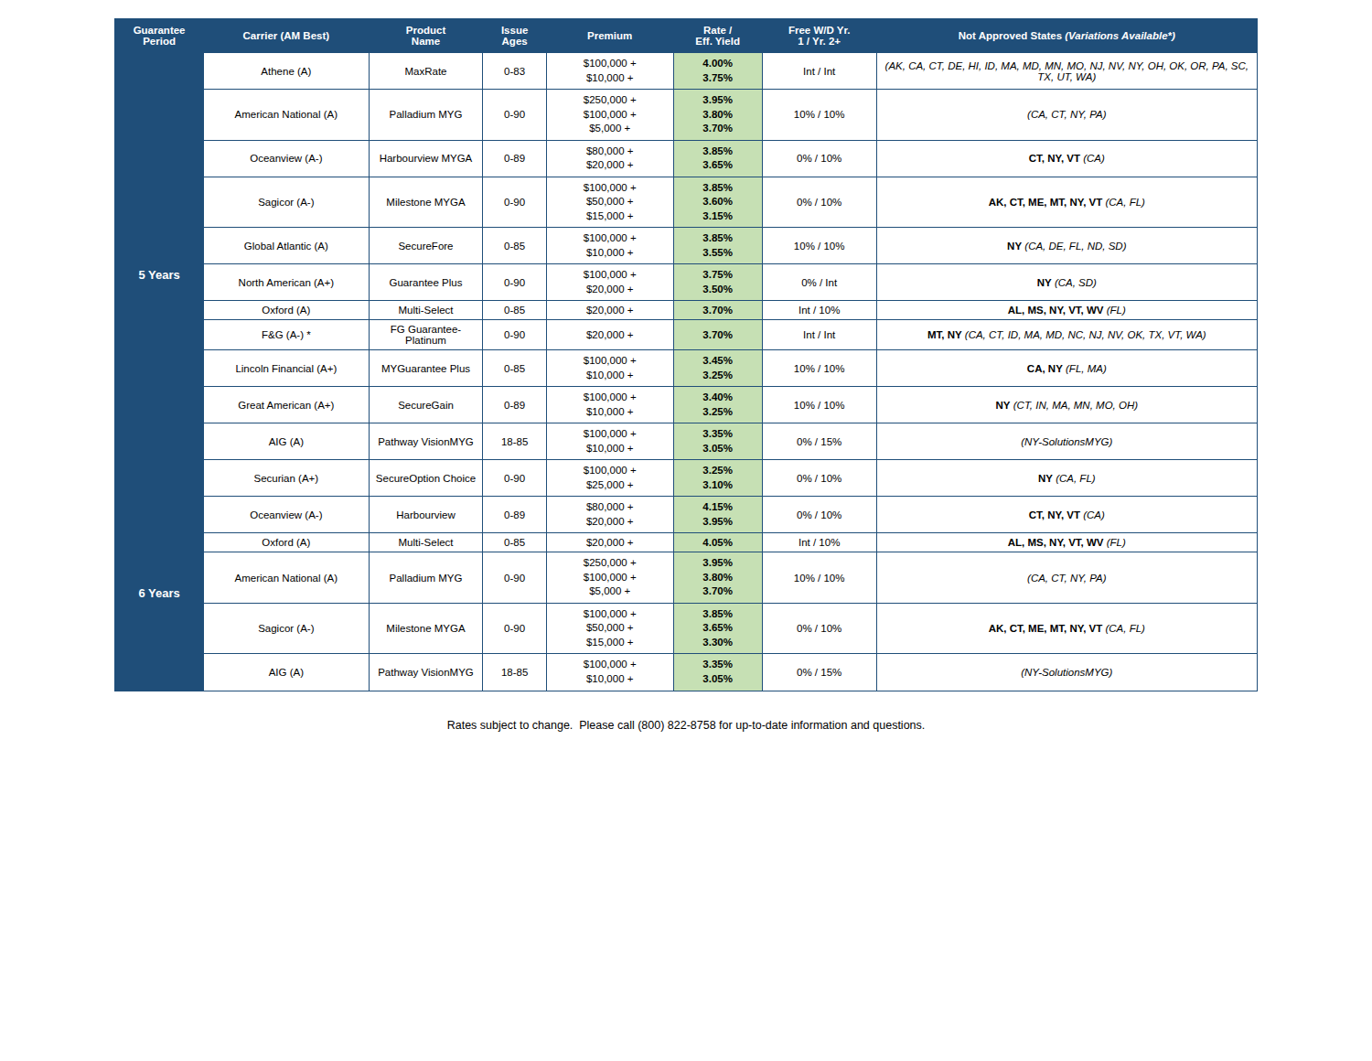| Guarantee Period | Carrier (AM Best) | Product Name | Issue Ages | Premium | Rate / Eff. Yield | Free W/D Yr. 1 / Yr. 2+ | Not Approved States (Variations Available*) |
| --- | --- | --- | --- | --- | --- | --- | --- |
| 5 Years | Athene (A) | MaxRate | 0-83 | $100,000 + $10,000 + | 4.00% 3.75% | Int / Int | (AK, CA, CT, DE, HI, ID, MA, MD, MN, MO, NJ, NV, NY, OH, OK, OR, PA, SC, TX, UT, WA) |
| American National (A) | Palladium MYG | 0-90 | $250,000 + $100,000 + $5,000 + | 3.95% 3.80% 3.70% | 10% / 10% | (CA, CT, NY, PA) |
| Oceanview (A-) | Harbourview MYGA | 0-89 | $80,000 + $20,000 + | 3.85% 3.65% | 0% / 10% | CT, NY, VT (CA) |
| Sagicor (A-) | Milestone MYGA | 0-90 | $100,000 + $50,000 + $15,000 + | 3.85% 3.60% 3.15% | 0% / 10% | AK, CT, ME, MT, NY, VT (CA, FL) |
| Global Atlantic (A) | SecureFore | 0-85 | $100,000 + $10,000 + | 3.85% 3.55% | 10% / 10% | NY (CA, DE, FL, ND, SD) |
| North American (A+) | Guarantee Plus | 0-90 | $100,000 + $20,000 + | 3.75% 3.50% | 0% / Int | NY (CA, SD) |
| Oxford (A) | Multi-Select | 0-85 | $20,000 + | 3.70% | Int / 10% | AL, MS, NY, VT, WV (FL) |
| F&G (A-) * | FG Guarantee-Platinum | 0-90 | $20,000 + | 3.70% | Int / Int | MT, NY (CA, CT, ID, MA, MD, NC, NJ, NV, OK, TX, VT, WA) |
| Lincoln Financial (A+) | MYGuarantee Plus | 0-85 | $100,000 + $10,000 + | 3.45% 3.25% | 10% / 10% | CA, NY (FL, MA) |
| Great American (A+) | SecureGain | 0-89 | $100,000 + $10,000 + | 3.40% 3.25% | 10% / 10% | NY (CT, IN, MA, MN, MO, OH) |
| AIG (A) | Pathway VisionMYG | 18-85 | $100,000 + $10,000 + | 3.35% 3.05% | 0% / 15% | (NY-SolutionsMYG) |
| Securian (A+) | SecureOption Choice | 0-90 | $100,000 + $25,000 + | 3.25% 3.10% | 0% / 10% | NY (CA, FL) |
| 6 Years | Oceanview (A-) | Harbourview | 0-89 | $80,000 + $20,000 + | 4.15% 3.95% | 0% / 10% | CT, NY, VT (CA) |
| Oxford (A) | Multi-Select | 0-85 | $20,000 + | 4.05% | Int / 10% | AL, MS, NY, VT, WV (FL) |
| American National (A) | Palladium MYG | 0-90 | $250,000 + $100,000 + $5,000 + | 3.95% 3.80% 3.70% | 10% / 10% | (CA, CT, NY, PA) |
| Sagicor (A-) | Milestone MYGA | 0-90 | $100,000 + $50,000 + $15,000 + | 3.85% 3.65% 3.30% | 0% / 10% | AK, CT, ME, MT, NY, VT (CA, FL) |
| AIG (A) | Pathway VisionMYG | 18-85 | $100,000 + $10,000 + | 3.35% 3.05% | 0% / 15% | (NY-SolutionsMYG) |
Rates subject to change. Please call (800) 822-8758 for up-to-date information and questions.